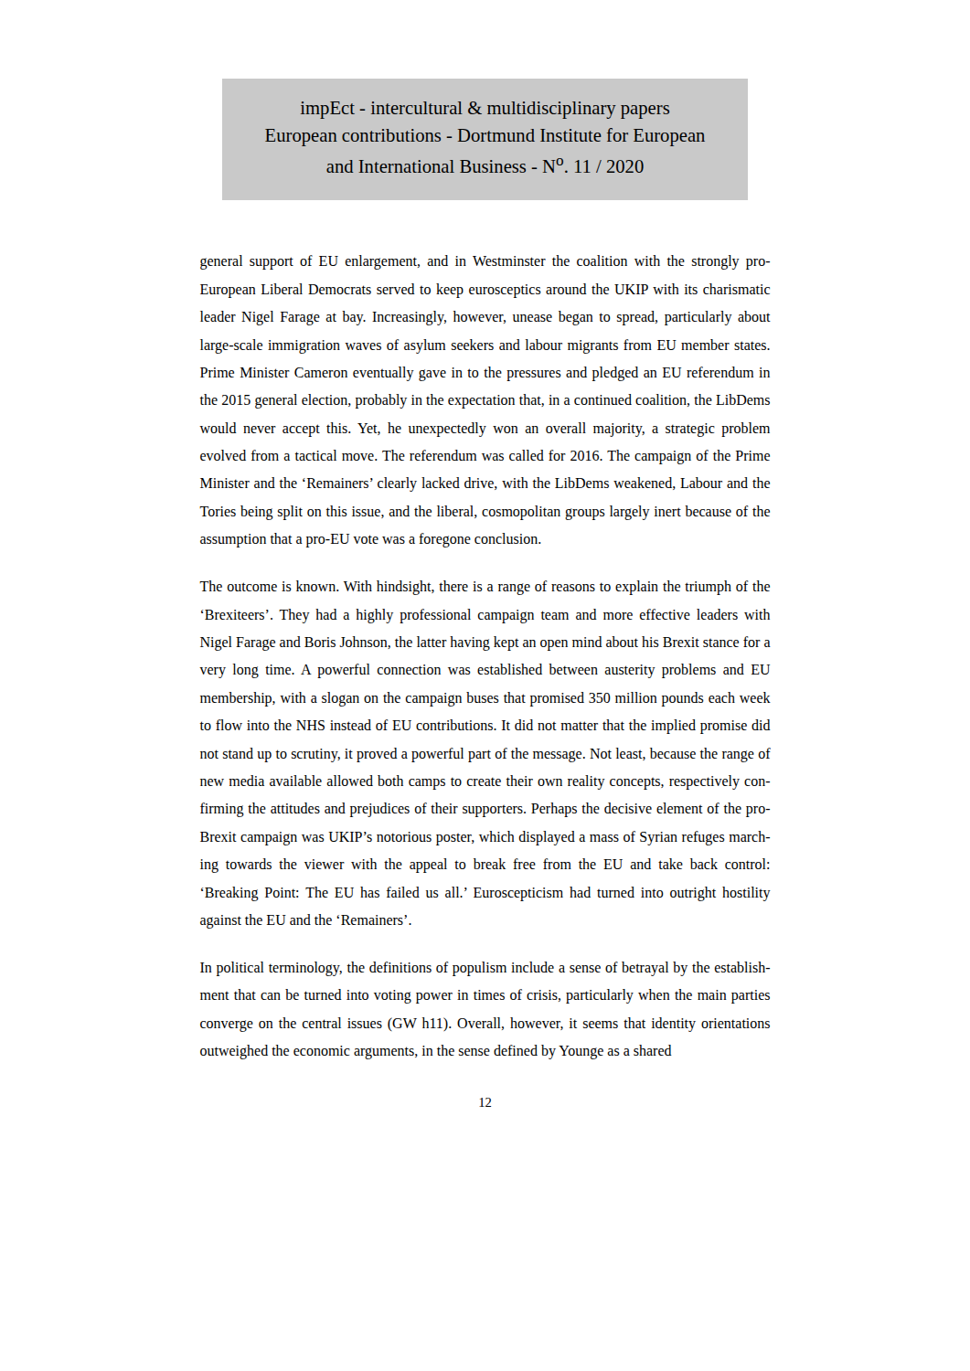impEct - intercultural & multidisciplinary papers
European contributions - Dortmund Institute for European
and International Business - No. 11 / 2020
general support of EU enlargement, and in Westminster the coalition with the strongly pro-European Liberal Democrats served to keep eurosceptics around the UKIP with its charismatic leader Nigel Farage at bay. Increasingly, however, unease began to spread, particularly about large-scale immigration waves of asylum seekers and labour migrants from EU member states. Prime Minister Cameron eventually gave in to the pressures and pledged an EU referendum in the 2015 general election, probably in the expectation that, in a continued coalition, the LibDems would never accept this. Yet, he unexpectedly won an overall majority, a strategic problem evolved from a tactical move. The referendum was called for 2016. The campaign of the Prime Minister and the ‘Remainers’ clearly lacked drive, with the LibDems weakened, Labour and the Tories being split on this issue, and the liberal, cosmopolitan groups largely inert because of the assumption that a pro-EU vote was a foregone conclusion.
The outcome is known. With hindsight, there is a range of reasons to explain the triumph of the ‘Brexiteers’. They had a highly professional campaign team and more effective leaders with Nigel Farage and Boris Johnson, the latter having kept an open mind about his Brexit stance for a very long time. A powerful connection was established between austerity problems and EU membership, with a slogan on the campaign buses that promised 350 million pounds each week to flow into the NHS instead of EU contributions. It did not matter that the implied promise did not stand up to scrutiny, it proved a powerful part of the message. Not least, because the range of new media available allowed both camps to create their own reality concepts, respectively confirming the attitudes and prejudices of their supporters. Perhaps the decisive element of the pro-Brexit campaign was UKIP’s notorious poster, which displayed a mass of Syrian refuges marching towards the viewer with the appeal to break free from the EU and take back control: ‘Breaking Point: The EU has failed us all.’ Euroscepticism had turned into outright hostility against the EU and the ‘Remainers’.
In political terminology, the definitions of populism include a sense of betrayal by the establishment that can be turned into voting power in times of crisis, particularly when the main parties converge on the central issues (GW h11). Overall, however, it seems that identity orientations outweighed the economic arguments, in the sense defined by Younge as a shared
12